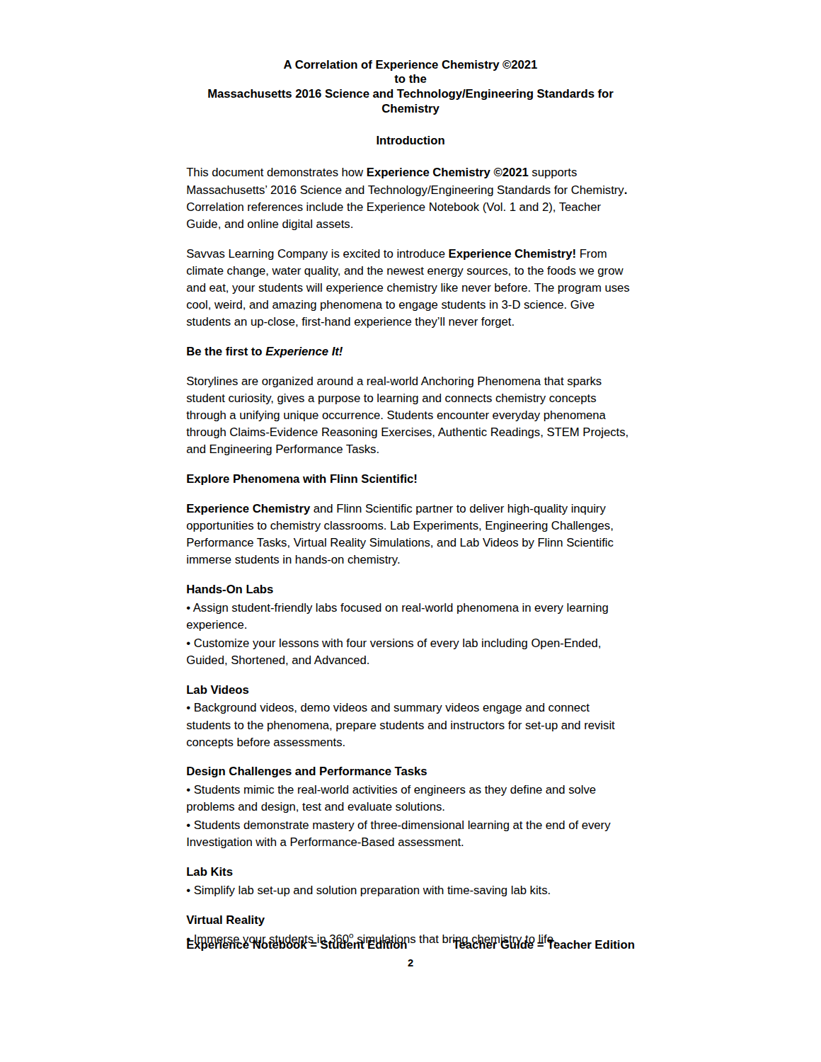A Correlation of Experience Chemistry ©2021 to the Massachusetts 2016 Science and Technology/Engineering Standards for Chemistry
Introduction
This document demonstrates how Experience Chemistry ©2021 supports Massachusetts’ 2016 Science and Technology/Engineering Standards for Chemistry. Correlation references include the Experience Notebook (Vol. 1 and 2), Teacher Guide, and online digital assets.
Savvas Learning Company is excited to introduce Experience Chemistry! From climate change, water quality, and the newest energy sources, to the foods we grow and eat, your students will experience chemistry like never before. The program uses cool, weird, and amazing phenomena to engage students in 3-D science. Give students an up-close, first-hand experience they’ll never forget.
Be the first to Experience It!
Storylines are organized around a real-world Anchoring Phenomena that sparks student curiosity, gives a purpose to learning and connects chemistry concepts through a unifying unique occurrence. Students encounter everyday phenomena through Claims-Evidence Reasoning Exercises, Authentic Readings, STEM Projects, and Engineering Performance Tasks.
Explore Phenomena with Flinn Scientific!
Experience Chemistry and Flinn Scientific partner to deliver high-quality inquiry opportunities to chemistry classrooms. Lab Experiments, Engineering Challenges, Performance Tasks, Virtual Reality Simulations, and Lab Videos by Flinn Scientific immerse students in hands-on chemistry.
Hands-On Labs
• Assign student-friendly labs focused on real-world phenomena in every learning experience.
• Customize your lessons with four versions of every lab including Open-Ended, Guided, Shortened, and Advanced.
Lab Videos
• Background videos, demo videos and summary videos engage and connect students to the phenomena, prepare students and instructors for set-up and revisit concepts before assessments.
Design Challenges and Performance Tasks
• Students mimic the real-world activities of engineers as they define and solve problems and design, test and evaluate solutions.
• Students demonstrate mastery of three-dimensional learning at the end of every Investigation with a Performance-Based assessment.
Lab Kits
• Simplify lab set-up and solution preparation with time-saving lab kits.
Virtual Reality
• Immerse your students in 360o simulations that bring chemistry to life.
Experience Notebook = Student Edition Teacher Guide = Teacher Edition
2